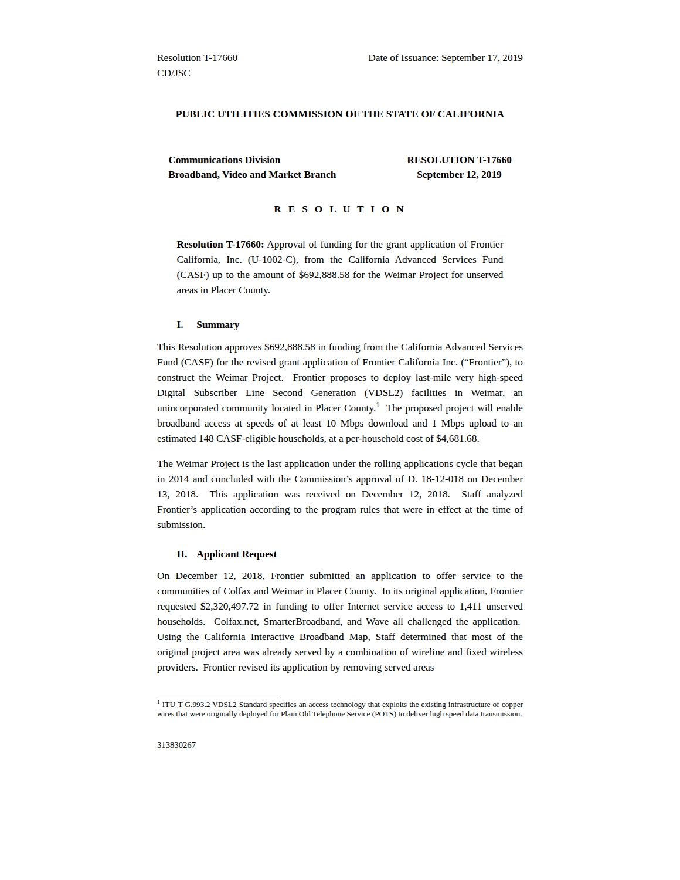Resolution T-17660
CD/JSC
Date of Issuance: September 17, 2019
PUBLIC UTILITIES COMMISSION OF THE STATE OF CALIFORNIA
Communications Division
Broadband, Video and Market Branch
RESOLUTION T-17660
September 12, 2019
R E S O L U T I O N
Resolution T-17660: Approval of funding for the grant application of Frontier California, Inc. (U-1002-C), from the California Advanced Services Fund (CASF) up to the amount of $692,888.58 for the Weimar Project for unserved areas in Placer County.
I. Summary
This Resolution approves $692,888.58 in funding from the California Advanced Services Fund (CASF) for the revised grant application of Frontier California Inc. (“Frontier”), to construct the Weimar Project. Frontier proposes to deploy last-mile very high-speed Digital Subscriber Line Second Generation (VDSL2) facilities in Weimar, an unincorporated community located in Placer County.1 The proposed project will enable broadband access at speeds of at least 10 Mbps download and 1 Mbps upload to an estimated 148 CASF-eligible households, at a per-household cost of $4,681.68.
The Weimar Project is the last application under the rolling applications cycle that began in 2014 and concluded with the Commission’s approval of D. 18-12-018 on December 13, 2018. This application was received on December 12, 2018. Staff analyzed Frontier’s application according to the program rules that were in effect at the time of submission.
II. Applicant Request
On December 12, 2018, Frontier submitted an application to offer service to the communities of Colfax and Weimar in Placer County. In its original application, Frontier requested $2,320,497.72 in funding to offer Internet service access to 1,411 unserved households. Colfax.net, SmarterBroadband, and Wave all challenged the application. Using the California Interactive Broadband Map, Staff determined that most of the original project area was already served by a combination of wireline and fixed wireless providers. Frontier revised its application by removing served areas
1 ITU-T G.993.2 VDSL2 Standard specifies an access technology that exploits the existing infrastructure of copper wires that were originally deployed for Plain Old Telephone Service (POTS) to deliver high speed data transmission.
313830267